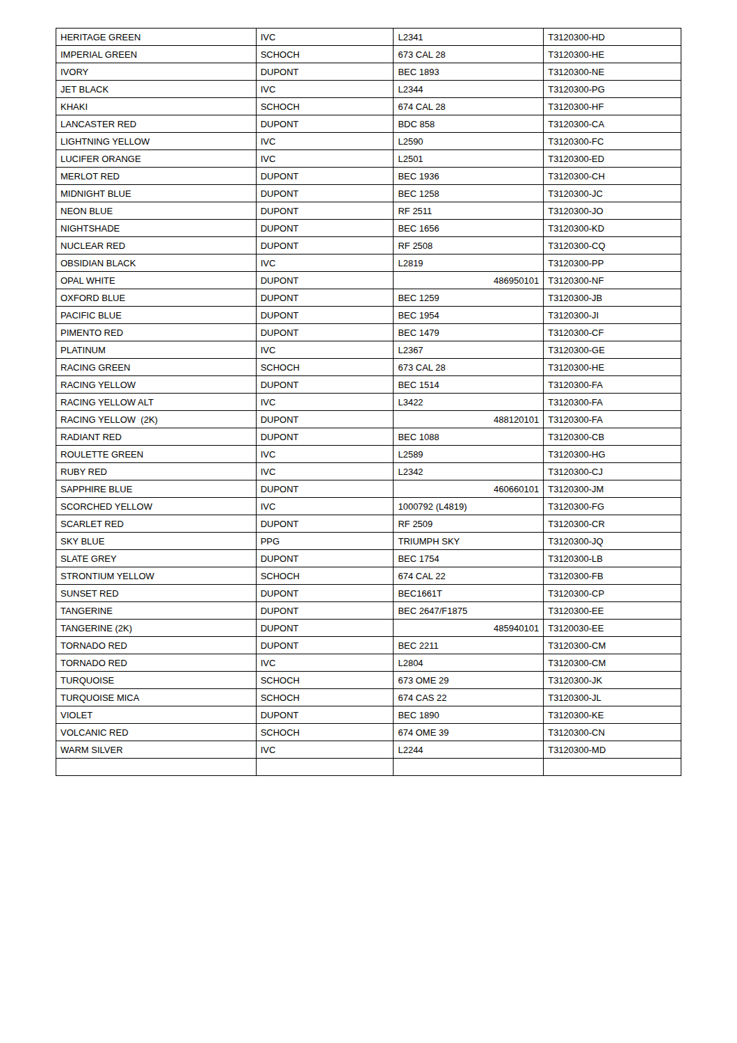| HERITAGE GREEN | IVC | L2341 | T3120300-HD |
| IMPERIAL GREEN | SCHOCH | 673 CAL 28 | T3120300-HE |
| IVORY | DUPONT | BEC 1893 | T3120300-NE |
| JET BLACK | IVC | L2344 | T3120300-PG |
| KHAKI | SCHOCH | 674 CAL 28 | T3120300-HF |
| LANCASTER RED | DUPONT | BDC 858 | T3120300-CA |
| LIGHTNING YELLOW | IVC | L2590 | T3120300-FC |
| LUCIFER ORANGE | IVC | L2501 | T3120300-ED |
| MERLOT RED | DUPONT | BEC 1936 | T3120300-CH |
| MIDNIGHT BLUE | DUPONT | BEC 1258 | T3120300-JC |
| NEON BLUE | DUPONT | RF 2511 | T3120300-JO |
| NIGHTSHADE | DUPONT | BEC 1656 | T3120300-KD |
| NUCLEAR RED | DUPONT | RF 2508 | T3120300-CQ |
| OBSIDIAN BLACK | IVC | L2819 | T3120300-PP |
| OPAL WHITE | DUPONT | 486950101 | T3120300-NF |
| OXFORD BLUE | DUPONT | BEC 1259 | T3120300-JB |
| PACIFIC BLUE | DUPONT | BEC 1954 | T3120300-JI |
| PIMENTO RED | DUPONT | BEC 1479 | T3120300-CF |
| PLATINUM | IVC | L2367 | T3120300-GE |
| RACING GREEN | SCHOCH | 673 CAL 28 | T3120300-HE |
| RACING YELLOW | DUPONT | BEC 1514 | T3120300-FA |
| RACING YELLOW ALT | IVC | L3422 | T3120300-FA |
| RACING YELLOW (2K) | DUPONT | 488120101 | T3120300-FA |
| RADIANT RED | DUPONT | BEC 1088 | T3120300-CB |
| ROULETTE GREEN | IVC | L2589 | T3120300-HG |
| RUBY RED | IVC | L2342 | T3120300-CJ |
| SAPPHIRE BLUE | DUPONT | 460660101 | T3120300-JM |
| SCORCHED YELLOW | IVC | 1000792 (L4819) | T3120300-FG |
| SCARLET RED | DUPONT | RF 2509 | T3120300-CR |
| SKY BLUE | PPG | TRIUMPH SKY | T3120300-JQ |
| SLATE GREY | DUPONT | BEC 1754 | T3120300-LB |
| STRONTIUM YELLOW | SCHOCH | 674 CAL 22 | T3120300-FB |
| SUNSET RED | DUPONT | BEC1661T | T3120300-CP |
| TANGERINE | DUPONT | BEC 2647/F1875 | T3120300-EE |
| TANGERINE (2K) | DUPONT | 485940101 | T3120030-EE |
| TORNADO RED | DUPONT | BEC 2211 | T3120300-CM |
| TORNADO RED | IVC | L2804 | T3120300-CM |
| TURQUOISE | SCHOCH | 673 OME 29 | T3120300-JK |
| TURQUOISE MICA | SCHOCH | 674 CAS 22 | T3120300-JL |
| VIOLET | DUPONT | BEC 1890 | T3120300-KE |
| VOLCANIC RED | SCHOCH | 674 OME 39 | T3120300-CN |
| WARM SILVER | IVC | L2244 | T3120300-MD |